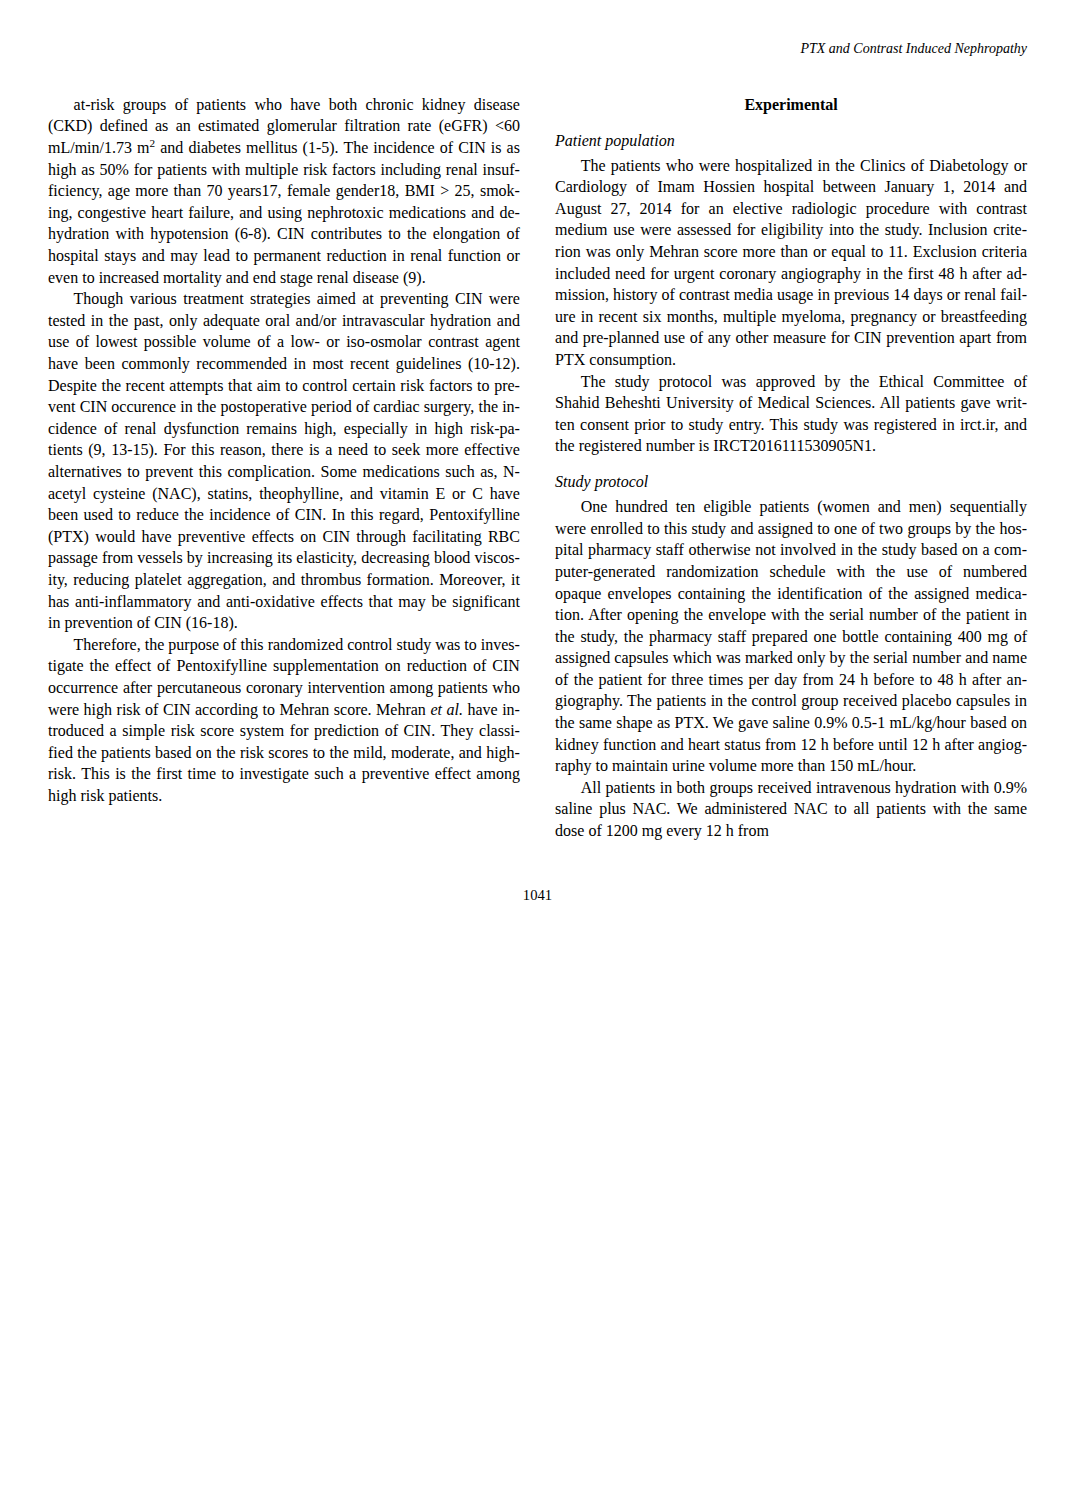PTX and Contrast Induced Nephropathy
at-risk groups of patients who have both chronic kidney disease (CKD) defined as an estimated glomerular filtration rate (eGFR) <60 mL/min/1.73 m2 and diabetes mellitus (1-5). The incidence of CIN is as high as 50% for patients with multiple risk factors including renal insufficiency, age more than 70 years17, female gender18, BMI > 25, smoking, congestive heart failure, and using nephrotoxic medications and dehydration with hypotension (6-8). CIN contributes to the elongation of hospital stays and may lead to permanent reduction in renal function or even to increased mortality and end stage renal disease (9).
Though various treatment strategies aimed at preventing CIN were tested in the past, only adequate oral and/or intravascular hydration and use of lowest possible volume of a low- or iso-osmolar contrast agent have been commonly recommended in most recent guidelines (10-12). Despite the recent attempts that aim to control certain risk factors to prevent CIN occurence in the postoperative period of cardiac surgery, the incidence of renal dysfunction remains high, especially in high risk-patients (9, 13-15). For this reason, there is a need to seek more effective alternatives to prevent this complication. Some medications such as, N-acetyl cysteine (NAC), statins, theophylline, and vitamin E or C have been used to reduce the incidence of CIN. In this regard, Pentoxifylline (PTX) would have preventive effects on CIN through facilitating RBC passage from vessels by increasing its elasticity, decreasing blood viscosity, reducing platelet aggregation, and thrombus formation. Moreover, it has anti-inflammatory and anti-oxidative effects that may be significant in prevention of CIN (16-18).
Therefore, the purpose of this randomized control study was to investigate the effect of Pentoxifylline supplementation on reduction of CIN occurrence after percutaneous coronary intervention among patients who were high risk of CIN according to Mehran score. Mehran et al. have introduced a simple risk score system for prediction of CIN. They classified the patients based on the risk scores to the mild, moderate, and high-risk. This is the first time to investigate such a preventive effect among high risk patients.
Experimental
Patient population
The patients who were hospitalized in the Clinics of Diabetology or Cardiology of Imam Hossien hospital between January 1, 2014 and August 27, 2014 for an elective radiologic procedure with contrast medium use were assessed for eligibility into the study. Inclusion criterion was only Mehran score more than or equal to 11. Exclusion criteria included need for urgent coronary angiography in the first 48 h after admission, history of contrast media usage in previous 14 days or renal failure in recent six months, multiple myeloma, pregnancy or breastfeeding and pre-planned use of any other measure for CIN prevention apart from PTX consumption.
The study protocol was approved by the Ethical Committee of Shahid Beheshti University of Medical Sciences. All patients gave written consent prior to study entry. This study was registered in irct.ir, and the registered number is IRCT2016111530905N1.
Study protocol
One hundred ten eligible patients (women and men) sequentially were enrolled to this study and assigned to one of two groups by the hospital pharmacy staff otherwise not involved in the study based on a computer-generated randomization schedule with the use of numbered opaque envelopes containing the identification of the assigned medication. After opening the envelope with the serial number of the patient in the study, the pharmacy staff prepared one bottle containing 400 mg of assigned capsules which was marked only by the serial number and name of the patient for three times per day from 24 h before to 48 h after angiography. The patients in the control group received placebo capsules in the same shape as PTX. We gave saline 0.9% 0.5-1 mL/kg/hour based on kidney function and heart status from 12 h before until 12 h after angiography to maintain urine volume more than 150 mL/hour.
All patients in both groups received intravenous hydration with 0.9% saline plus NAC. We administered NAC to all patients with the same dose of 1200 mg every 12 h from
1041